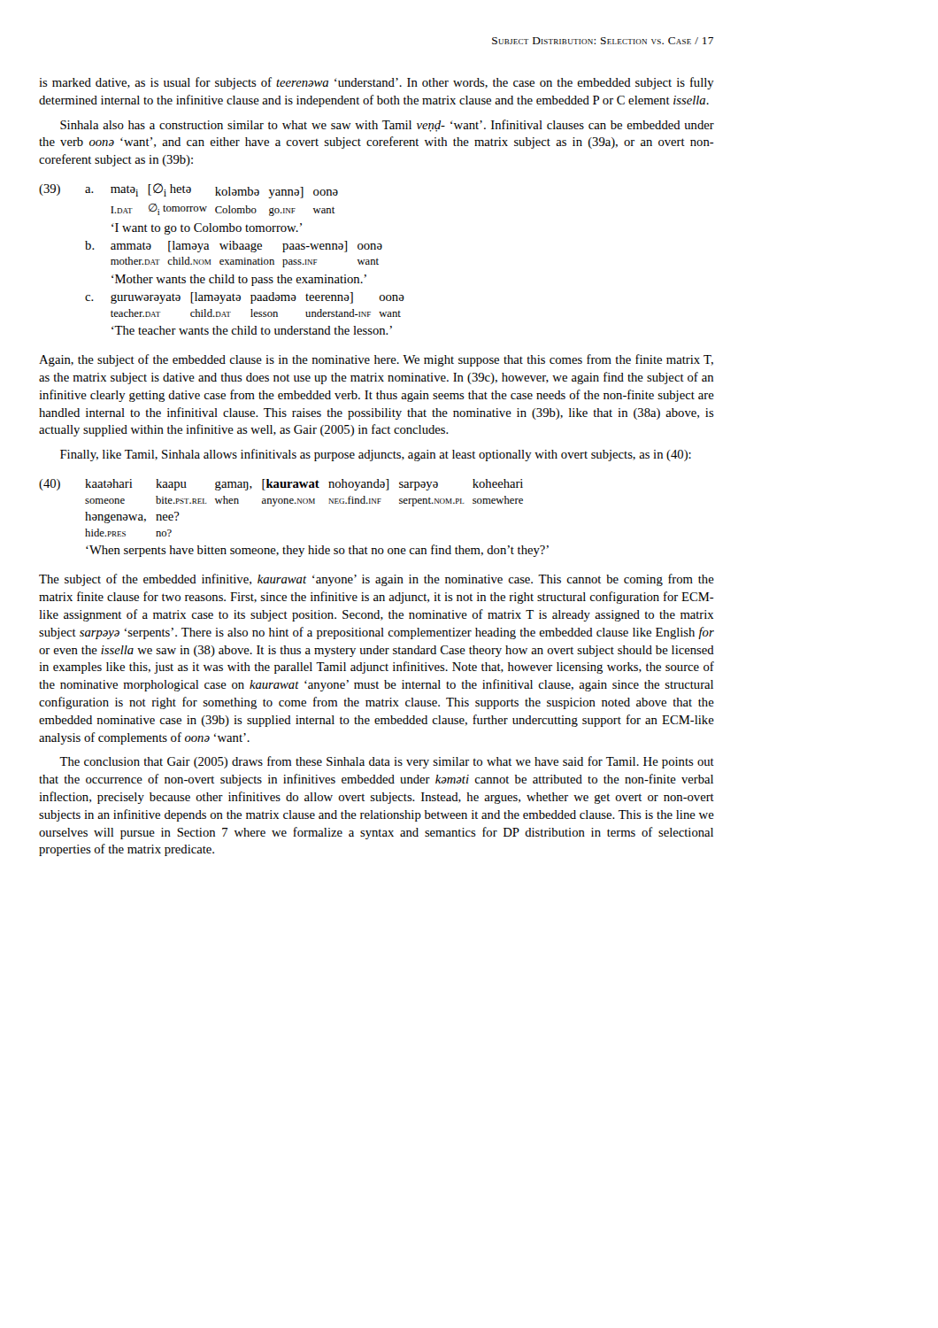Subject Distribution: Selection vs. Case / 17
is marked dative, as is usual for subjects of teerenəwa ‘understand’. In other words, the case on the embedded subject is fully determined internal to the infinitive clause and is independent of both the matrix clause and the embedded P or C element issella.
Sinhala also has a construction similar to what we saw with Tamil veṇḍ- ‘want’. Infinitival clauses can be embedded under the verb oonə ‘want’, and can either have a covert subject coreferent with the matrix subject as in (39a), or an overt non-coreferent subject as in (39b):
| (39) | a. | / matə i / [∅ i hetə / koləmbə / yannə] / oonə / / I. dat / ∅ i tomorrow / Colombo / go. inf / want / ‘I want to go to Colombo tomorrow.’ |
| | b. | / ammatə / [laməya / wibaage / paas-wennə] / oonə / / mother. dat / child. nom / examination / pass. inf / want / ‘Mother wants the child to pass the examination.’ |
| | c. | / guruwərəyatə / [laməyatə / paadəmə / teerennə] / oonə / / teacher. dat / child. dat / lesson / understand- inf / want / ‘The teacher wants the child to understand the lesson.’ |
Again, the subject of the embedded clause is in the nominative here. We might suppose that this comes from the finite matrix T, as the matrix subject is dative and thus does not use up the matrix nominative. In (39c), however, we again find the subject of an infinitive clearly getting dative case from the embedded verb. It thus again seems that the case needs of the non-finite subject are handled internal to the infinitival clause. This raises the possibility that the nominative in (39b), like that in (38a) above, is actually supplied within the infinitive as well, as Gair (2005) in fact concludes.
Finally, like Tamil, Sinhala allows infinitivals as purpose adjuncts, again at least optionally with overt subjects, as in (40):
| (40) | / kaatəhari / kaapu / gamaŋ, / [ kaurawat / nohoyandə] / sarpəyə / koheehari / / someone / bite. pst.rel / when / anyone. nom / neg .find. inf / serpent. nom.pl / somewhere / / həngenəwa, / nee? / / hide. pres / no? / ‘When serpents have bitten someone, they hide so that no one can find them, don’t they?’ |
The subject of the embedded infinitive, kaurawat ‘anyone’ is again in the nominative case. This cannot be coming from the matrix finite clause for two reasons. First, since the infinitive is an adjunct, it is not in the right structural configuration for ECM-like assignment of a matrix case to its subject position. Second, the nominative of matrix T is already assigned to the matrix subject sarpəyə ‘serpents’. There is also no hint of a prepositional complementizer heading the embedded clause like English for or even the issella we saw in (38) above. It is thus a mystery under standard Case theory how an overt subject should be licensed in examples like this, just as it was with the parallel Tamil adjunct infinitives. Note that, however licensing works, the source of the nominative morphological case on kaurawat ‘anyone’ must be internal to the infinitival clause, again since the structural configuration is not right for something to come from the matrix clause. This supports the suspicion noted above that the embedded nominative case in (39b) is supplied internal to the embedded clause, further undercutting support for an ECM-like analysis of complements of oonə ‘want’.
The conclusion that Gair (2005) draws from these Sinhala data is very similar to what we have said for Tamil. He points out that the occurrence of non-overt subjects in infinitives embedded under kəməti cannot be attributed to the non-finite verbal inflection, precisely because other infinitives do allow overt subjects. Instead, he argues, whether we get overt or non-overt subjects in an infinitive depends on the matrix clause and the relationship between it and the embedded clause. This is the line we ourselves will pursue in Section 7 where we formalize a syntax and semantics for DP distribution in terms of selectional properties of the matrix predicate.